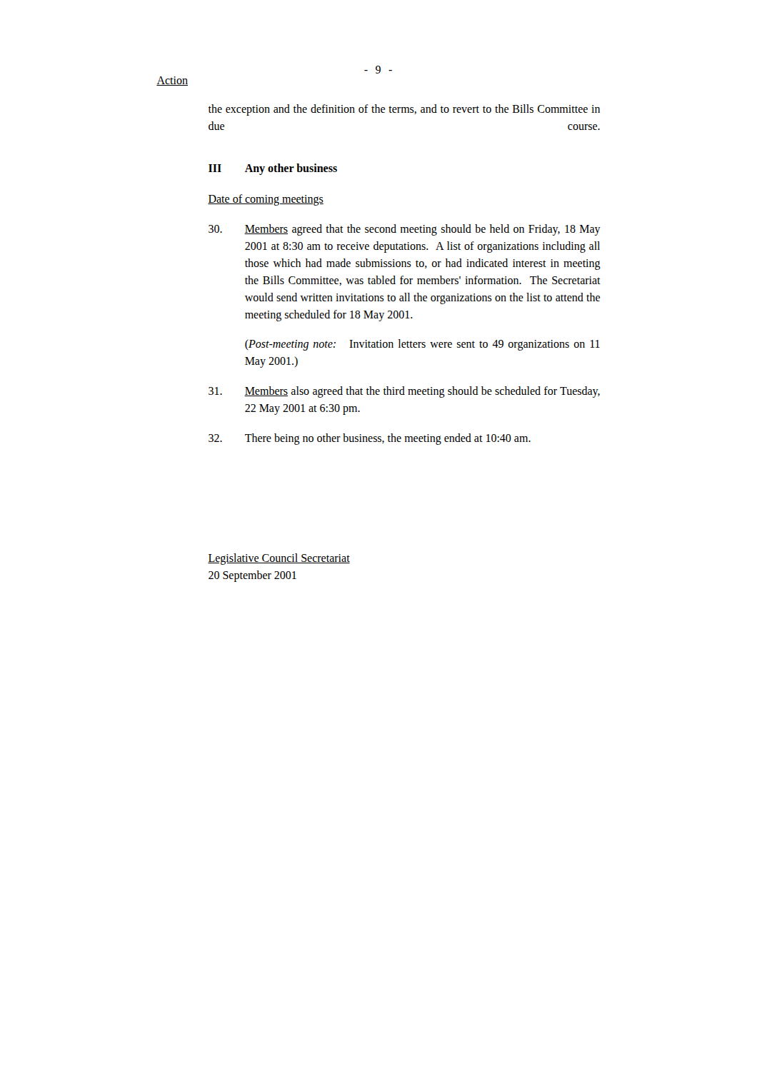Action
- 9 -
the exception and the definition of the terms, and to revert to the Bills Committee in due course.
III Any other business
Date of coming meetings
30. Members agreed that the second meeting should be held on Friday, 18 May 2001 at 8:30 am to receive deputations. A list of organizations including all those which had made submissions to, or had indicated interest in meeting the Bills Committee, was tabled for members' information. The Secretariat would send written invitations to all the organizations on the list to attend the meeting scheduled for 18 May 2001.
(Post-meeting note: Invitation letters were sent to 49 organizations on 11 May 2001.)
31. Members also agreed that the third meeting should be scheduled for Tuesday, 22 May 2001 at 6:30 pm.
32. There being no other business, the meeting ended at 10:40 am.
Legislative Council Secretariat
20 September 2001